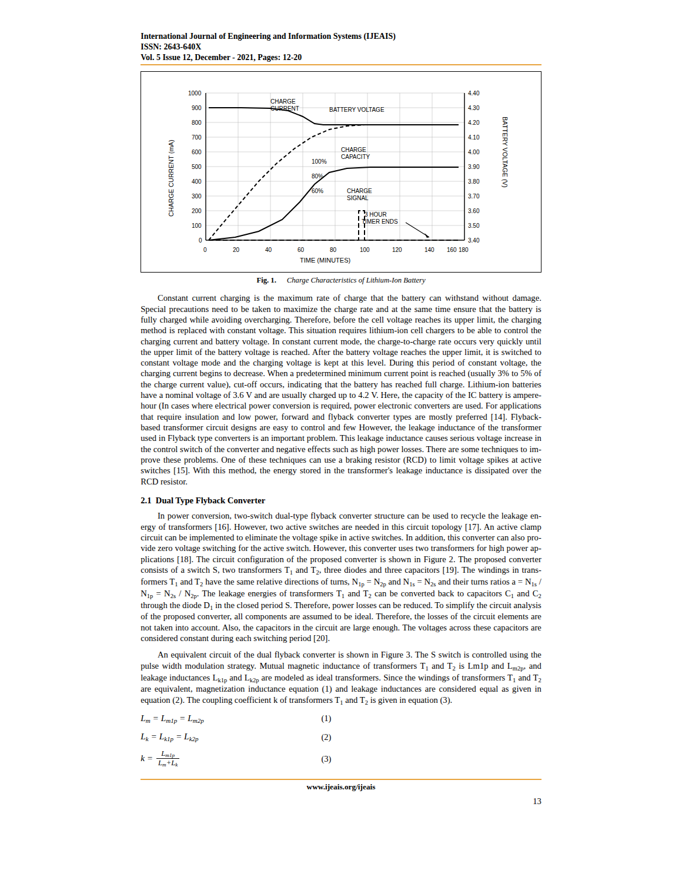International Journal of Engineering and Information Systems (IJEAIS)
ISSN: 2643-640X
Vol. 5 Issue 12, December - 2021, Pages: 12-20
Fig. 1. Charge Characteristics of Lithium-Ion Battery
Constant current charging is the maximum rate of charge that the battery can withstand without damage. Special precautions need to be taken to maximize the charge rate and at the same time ensure that the battery is fully charged while avoiding overcharging. Therefore, before the cell voltage reaches its upper limit, the charging method is replaced with constant voltage. This situation requires lithium-ion cell chargers to be able to control the charging current and battery voltage. In constant current mode, the charge-to-charge rate occurs very quickly until the upper limit of the battery voltage is reached. After the battery voltage reaches the upper limit, it is switched to constant voltage mode and the charging voltage is kept at this level. During this period of constant voltage, the charging current begins to decrease. When a predetermined minimum current point is reached (usually 3% to 5% of the charge current value), cut-off occurs, indicating that the battery has reached full charge. Lithium-ion batteries have a nominal voltage of 3.6 V and are usually charged up to 4.2 V. Here, the capacity of the IC battery is ampere-hour (In cases where electrical power conversion is required, power electronic converters are used. For applications that require insulation and low power, forward and flyback converter types are mostly preferred [14]. Flyback-based transformer circuit designs are easy to control and few However, the leakage inductance of the transformer used in Flyback type converters is an important problem. This leakage inductance causes serious voltage increase in the control switch of the converter and negative effects such as high power losses. There are some techniques to improve these problems. One of these techniques can use a braking resistor (RCD) to limit voltage spikes at active switches [15]. With this method, the energy stored in the transformer's leakage inductance is dissipated over the RCD resistor.
2.1 Dual Type Flyback Converter
In power conversion, two-switch dual-type flyback converter structure can be used to recycle the leakage energy of transformers [16]. However, two active switches are needed in this circuit topology [17]. An active clamp circuit can be implemented to eliminate the voltage spike in active switches. In addition, this converter can also provide zero voltage switching for the active switch. However, this converter uses two transformers for high power applications [18]. The circuit configuration of the proposed converter is shown in Figure 2. The proposed converter consists of a switch S, two transformers T1 and T2, three diodes and three capacitors [19]. The windings in transformers T1 and T2 have the same relative directions of turns, N1p = N2p and N1s = N2s and their turns ratios a = N1s / N1p = N2s / N2p. The leakage energies of transformers T1 and T2 can be converted back to capacitors C1 and C2 through the diode D1 in the closed period S. Therefore, power losses can be reduced. To simplify the circuit analysis of the proposed converter, all components are assumed to be ideal. Therefore, the losses of the circuit elements are not taken into account. Also, the capacitors in the circuit are large enough. The voltages across these capacitors are considered constant during each switching period [20].
An equivalent circuit of the dual flyback converter is shown in Figure 3. The S switch is controlled using the pulse width modulation strategy. Mutual magnetic inductance of transformers T1 and T2 is Lm1p and Lm2p, and leakage inductances Lk1p and Lk2p are modeled as ideal transformers. Since the windings of transformers T1 and T2 are equivalent, magnetization inductance equation (1) and leakage inductances are considered equal as given in equation (2). The coupling coefficient k of transformers T1 and T2 is given in equation (3).
Lm = Lm1p = Lm2p
(1)
Lk = Lk1p = Lk2p
(2)
k = Lm1p Lm+Lk
(3)
www.ijeais.org/ijeais
13